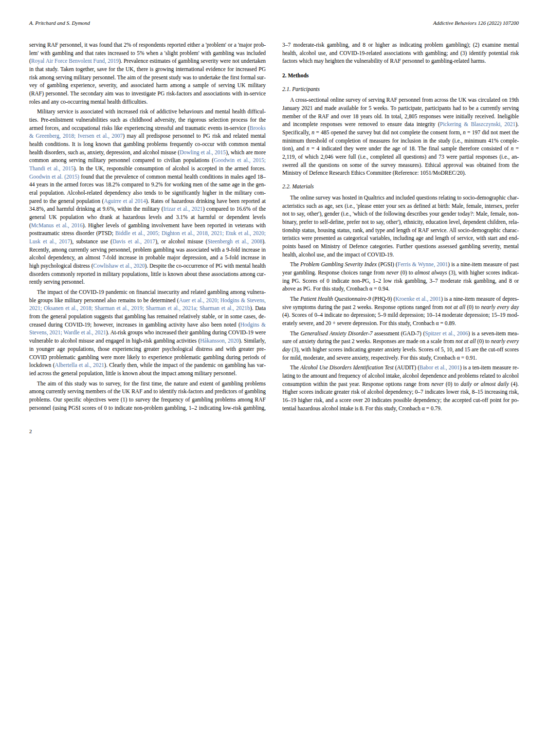A. Pritchard and S. Dymond Addictive Behaviors 126 (2022) 107200
serving RAF personnel, it was found that 2% of respondents reported either a 'problem' or a 'major problem' with gambling and that rates increased to 5% when a 'slight problem' with gambling was included (Royal Air Force Benvolent Fund, 2019). Prevalence estimates of gambling severity were not undertaken in that study. Taken together, save for the UK, there is growing international evidence for increased PG risk among serving military personnel. The aim of the present study was to undertake the first formal survey of gambling experience, severity, and associated harm among a sample of serving UK military (RAF) personnel. The secondary aim was to investigate PG risk-factors and associations with in-service roles and any co-occurring mental health difficulties.
Military service is associated with increased risk of addictive behaviours and mental health difficulties. Pre-enlistment vulnerabilities such as childhood adversity, the rigorous selection process for the armed forces, and occupational risks like experiencing stressful and traumatic events in-service (Brooks & Greenberg, 2018; Iversen et al., 2007) may all predispose personnel to PG risk and related mental health conditions. It is long known that gambling problems frequently co-occur with common mental health disorders, such as, anxiety, depression, and alcohol misuse (Dowling et al., 2015), which are more common among serving military personnel compared to civilian populations (Goodwin et al., 2015; Thandi et al., 2015). In the UK, responsible consumption of alcohol is accepted in the armed forces. Goodwin et al. (2015) found that the prevalence of common mental health conditions in males aged 18–44 years in the armed forces was 18.2% compared to 9.2% for working men of the same age in the general population. Alcohol-related dependency also tends to be significantly higher in the military compared to the general population (Aguirre et al 2014). Rates of hazardous drinking have been reported at 34.8%, and harmful drinking at 9.6%, within the military (Irizar et al., 2021) compared to 16.6% of the general UK population who drank at hazardous levels and 3.1% at harmful or dependent levels (McManus et al., 2016). Higher levels of gambling involvement have been reported in veterans with posttraumatic stress disorder (PTSD; Biddle et al., 2005; Dighton et al., 2018, 2021; Etuk et al., 2020; Lusk et al., 2017), substance use (Davis et al., 2017), or alcohol misuse (Steenbergh et al., 2008). Recently, among currently serving personnel, problem gambling was associated with a 9-fold increase in alcohol dependency, an almost 7-fold increase in probable major depression, and a 5-fold increase in high psychological distress (Cowlishaw et al., 2020). Despite the co-occurrence of PG with mental health disorders commonly reported in military populations, little is known about these associations among currently serving personnel.
The impact of the COVID-19 pandemic on financial insecurity and related gambling among vulnerable groups like military personnel also remains to be determined (Auer et al., 2020; Hodgins & Stevens, 2021; Oksanen et al., 2018; Sharman et al., 2019; Sharman et al., 2021a; Sharman et al., 2021b). Data from the general population suggests that gambling has remained relatively stable, or in some cases, decreased during COVID-19; however, increases in gambling activity have also been noted (Hodgins & Stevens, 2021; Wardle et al., 2021). At-risk groups who increased their gambling during COVID-19 were vulnerable to alcohol misuse and engaged in high-risk gambling activities (Håkansson, 2020). Similarly, in younger age populations, those experiencing greater psychological distress and with greater pre-COVID problematic gambling were more likely to experience problematic gambling during periods of lockdown (Albertella et al., 2021). Clearly then, while the impact of the pandemic on gambling has varied across the general population, little is known about the impact among military personnel.
The aim of this study was to survey, for the first time, the nature and extent of gambling problems among currently serving members of the UK RAF and to identify risk-factors and predictors of gambling problems. Our specific objectives were (1) to survey the frequency of gambling problems among RAF personnel (using PGSI scores of 0 to indicate non-problem gambling, 1–2 indicating low-risk gambling, 3–7 moderate-risk gambling, and 8 or higher as indicating problem gambling); (2) examine mental health, alcohol use, and COVID-19-related associations with gambling; and (3) identify potential risk factors which may heighten the vulnerability of RAF personnel to gambling-related harms.
2. Methods
2.1. Participants
A cross-sectional online survey of serving RAF personnel from across the UK was circulated on 19th January 2021 and made available for 5 weeks. To participate, participants had to be a currently serving member of the RAF and over 18 years old. In total, 2,805 responses were initially received. Ineligible and incomplete responses were removed to ensure data integrity (Pickering & Blaszczynski, 2021). Specifically, n = 485 opened the survey but did not complete the consent form, n = 197 did not meet the minimum threshold of completion of measures for inclusion in the study (i.e., minimum 41% completion), and n = 4 indicated they were under the age of 18. The final sample therefore consisted of n = 2,119, of which 2,046 were full (i.e., completed all questions) and 73 were partial responses (i.e., answered all the questions on some of the survey measures). Ethical approval was obtained from the Ministry of Defence Research Ethics Committee (Reference: 1051/MoDREC/20).
2.2. Materials
The online survey was hosted in Qualtrics and included questions relating to socio-demographic characteristics such as age, sex (i.e., 'please enter your sex as defined at birth: Male, female, intersex, prefer not to say, other'), gender (i.e., 'which of the following describes your gender today?: Male, female, non-binary, prefer to self-define, prefer not to say, other'), ethnicity, education level, dependent children, relationship status, housing status, rank, and type and length of RAF service. All socio-demographic characteristics were presented as categorical variables, including age and length of service, with start and endpoints based on Ministry of Defence categories. Further questions assessed gambling severity, mental health, alcohol use, and the impact of COVID-19.
The Problem Gambling Severity Index (PGSI) (Ferris & Wynne, 2001) is a nine-item measure of past year gambling. Response choices range from never (0) to almost always (3), with higher scores indicating PG. Scores of 0 indicate non-PG, 1–2 low risk gambling, 3–7 moderate risk gambling, and 8 or above as PG. For this study, Cronbach α = 0.94.
The Patient Health Questionnaire-9 (PHQ-9) (Kroenke et al., 2001) is a nine-item measure of depressive symptoms during the past 2 weeks. Response options ranged from not at all (0) to nearly every day (4). Scores of 0–4 indicate no depression; 5–9 mild depression; 10–14 moderate depression; 15–19 moderately severe, and 20 + severe depression. For this study, Cronbach α = 0.89.
The Generalised Anxiety Disorder-7 assessment (GAD-7) (Spitzer et al., 2006) is a seven-item measure of anxiety during the past 2 weeks. Responses are made on a scale from not at all (0) to nearly every day (3), with higher scores indicating greater anxiety levels. Scores of 5, 10, and 15 are the cut-off scores for mild, moderate, and severe anxiety, respectively. For this study, Cronbach α = 0.91.
The Alcohol Use Disorders Identification Test (AUDIT) (Babor et al., 2001) is a ten-item measure relating to the amount and frequency of alcohol intake, alcohol dependence and problems related to alcohol consumption within the past year. Response options range from never (0) to daily or almost daily (4). Higher scores indicate greater risk of alcohol dependency; 0–7 indicates lower risk, 8–15 increasing risk, 16–19 higher risk, and a score over 20 indicates possible dependency; the accepted cut-off point for potential hazardous alcohol intake is 8. For this study, Cronbach α = 0.79.
2